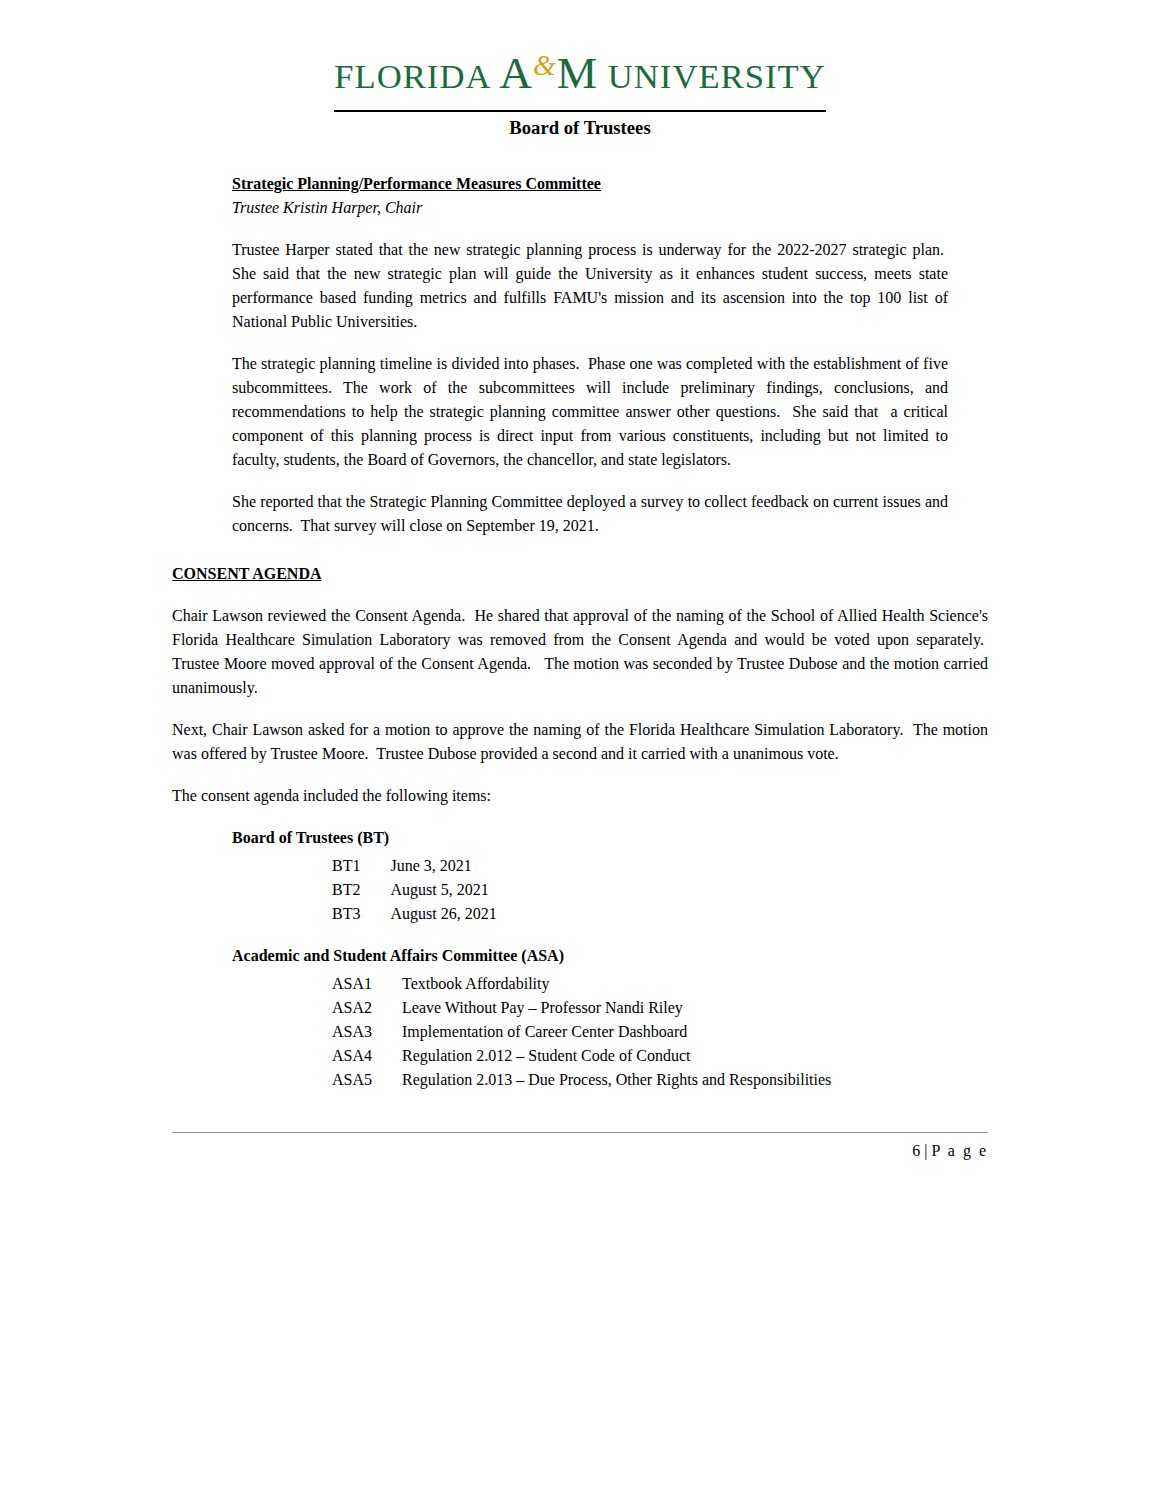FLORIDA A&M UNIVERSITY
Board of Trustees
Strategic Planning/Performance Measures Committee
Trustee Kristin Harper, Chair
Trustee Harper stated that the new strategic planning process is underway for the 2022-2027 strategic plan. She said that the new strategic plan will guide the University as it enhances student success, meets state performance based funding metrics and fulfills FAMU's mission and its ascension into the top 100 list of National Public Universities.
The strategic planning timeline is divided into phases. Phase one was completed with the establishment of five subcommittees. The work of the subcommittees will include preliminary findings, conclusions, and recommendations to help the strategic planning committee answer other questions. She said that a critical component of this planning process is direct input from various constituents, including but not limited to faculty, students, the Board of Governors, the chancellor, and state legislators.
She reported that the Strategic Planning Committee deployed a survey to collect feedback on current issues and concerns. That survey will close on September 19, 2021.
CONSENT AGENDA
Chair Lawson reviewed the Consent Agenda. He shared that approval of the naming of the School of Allied Health Science's Florida Healthcare Simulation Laboratory was removed from the Consent Agenda and would be voted upon separately. Trustee Moore moved approval of the Consent Agenda. The motion was seconded by Trustee Dubose and the motion carried unanimously.
Next, Chair Lawson asked for a motion to approve the naming of the Florida Healthcare Simulation Laboratory. The motion was offered by Trustee Moore. Trustee Dubose provided a second and it carried with a unanimous vote.
The consent agenda included the following items:
Board of Trustees (BT)
| BT1 | June 3, 2021 |
| BT2 | August 5, 2021 |
| BT3 | August 26, 2021 |
Academic and Student Affairs Committee (ASA)
| ASA1 | Textbook Affordability |
| ASA2 | Leave Without Pay – Professor Nandi Riley |
| ASA3 | Implementation of Career Center Dashboard |
| ASA4 | Regulation 2.012 – Student Code of Conduct |
| ASA5 | Regulation 2.013 – Due Process, Other Rights and Responsibilities |
6 | P a g e